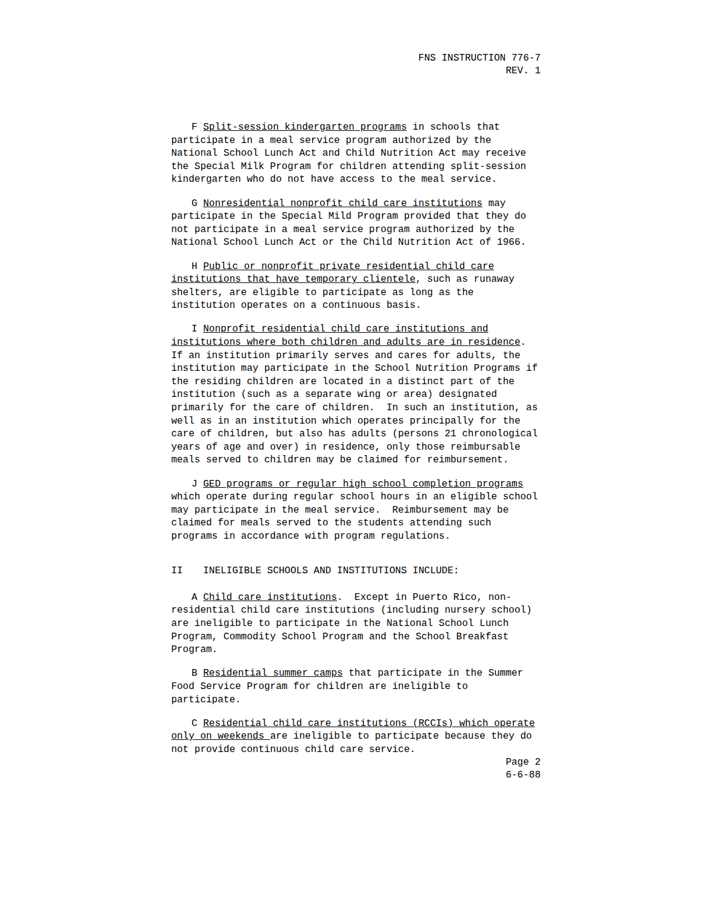FNS INSTRUCTION 776-7
REV. 1
FSplit-session kindergarten programs in schools that participate in a meal service program authorized by the National School Lunch Act and Child Nutrition Act may receive the Special Milk Program for children attending split-session kindergarten who do not have access to the meal service.
GNonresidential nonprofit child care institutions may participate in the Special Mild Program provided that they do not participate in a meal service program authorized by the National School Lunch Act or the Child Nutrition Act of 1966.
HPublic or nonprofit private residential child care institutions that have temporary clientele, such as runaway shelters, are eligible to participate as long as the institution operates on a continuous basis.
INonprofit residential child care institutions and institutions where both children and adults are in residence. If an institution primarily serves and cares for adults, the institution may participate in the School Nutrition Programs if the residing children are located in a distinct part of the institution (such as a separate wing or area) designated primarily for the care of children. In such an institution, as well as in an institution which operates principally for the care of children, but also has adults (persons 21 chronological years of age and over) in residence, only those reimbursable meals served to children may be claimed for reimbursement.
JGED programs or regular high school completion programs which operate during regular school hours in an eligible school may participate in the meal service. Reimbursement may be claimed for meals served to the students attending such programs in accordance with program regulations.
IIINELIGIBLE SCHOOLS AND INSTITUTIONS INCLUDE:
AChild care institutions. Except in Puerto Rico, non-residential child care institutions (including nursery school) are ineligible to participate in the National School Lunch Program, Commodity School Program and the School Breakfast Program.
BResidential summer camps that participate in the Summer Food Service Program for children are ineligible to participate.
CResidential child care institutions (RCCIs) which operate only on weekends are ineligible to participate because they do not provide continuous child care service.
Page 2
6-6-88